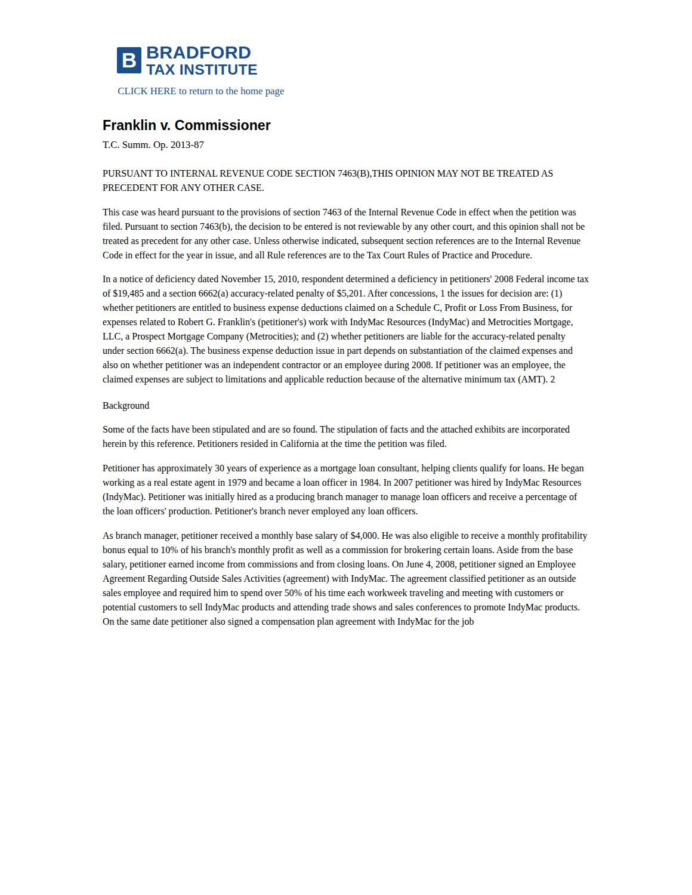B BRADFORD TAX INSTITUTE
CLICK HERE to return to the home page
Franklin v. Commissioner
T.C. Summ. Op. 2013-87
PURSUANT TO INTERNAL REVENUE CODE SECTION 7463(b),THIS OPINION MAY NOT BE TREATED AS PRECEDENT FOR ANY OTHER CASE.
This case was heard pursuant to the provisions of section 7463 of the Internal Revenue Code in effect when the petition was filed. Pursuant to section 7463(b), the decision to be entered is not reviewable by any other court, and this opinion shall not be treated as precedent for any other case. Unless otherwise indicated, subsequent section references are to the Internal Revenue Code in effect for the year in issue, and all Rule references are to the Tax Court Rules of Practice and Procedure.
In a notice of deficiency dated November 15, 2010, respondent determined a deficiency in petitioners' 2008 Federal income tax of $19,485 and a section 6662(a) accuracy-related penalty of $5,201. After concessions, 1 the issues for decision are: (1) whether petitioners are entitled to business expense deductions claimed on a Schedule C, Profit or Loss From Business, for expenses related to Robert G. Franklin's (petitioner's) work with IndyMac Resources (IndyMac) and Metrocities Mortgage, LLC, a Prospect Mortgage Company (Metrocities); and (2) whether petitioners are liable for the accuracy-related penalty under section 6662(a). The business expense deduction issue in part depends on substantiation of the claimed expenses and also on whether petitioner was an independent contractor or an employee during 2008. If petitioner was an employee, the claimed expenses are subject to limitations and applicable reduction because of the alternative minimum tax (AMT). 2
Background
Some of the facts have been stipulated and are so found. The stipulation of facts and the attached exhibits are incorporated herein by this reference. Petitioners resided in California at the time the petition was filed.
Petitioner has approximately 30 years of experience as a mortgage loan consultant, helping clients qualify for loans. He began working as a real estate agent in 1979 and became a loan officer in 1984. In 2007 petitioner was hired by IndyMac Resources (IndyMac). Petitioner was initially hired as a producing branch manager to manage loan officers and receive a percentage of the loan officers' production. Petitioner's branch never employed any loan officers.
As branch manager, petitioner received a monthly base salary of $4,000. He was also eligible to receive a monthly profitability bonus equal to 10% of his branch's monthly profit as well as a commission for brokering certain loans. Aside from the base salary, petitioner earned income from commissions and from closing loans. On June 4, 2008, petitioner signed an Employee Agreement Regarding Outside Sales Activities (agreement) with IndyMac. The agreement classified petitioner as an outside sales employee and required him to spend over 50% of his time each workweek traveling and meeting with customers or potential customers to sell IndyMac products and attending trade shows and sales conferences to promote IndyMac products. On the same date petitioner also signed a compensation plan agreement with IndyMac for the job